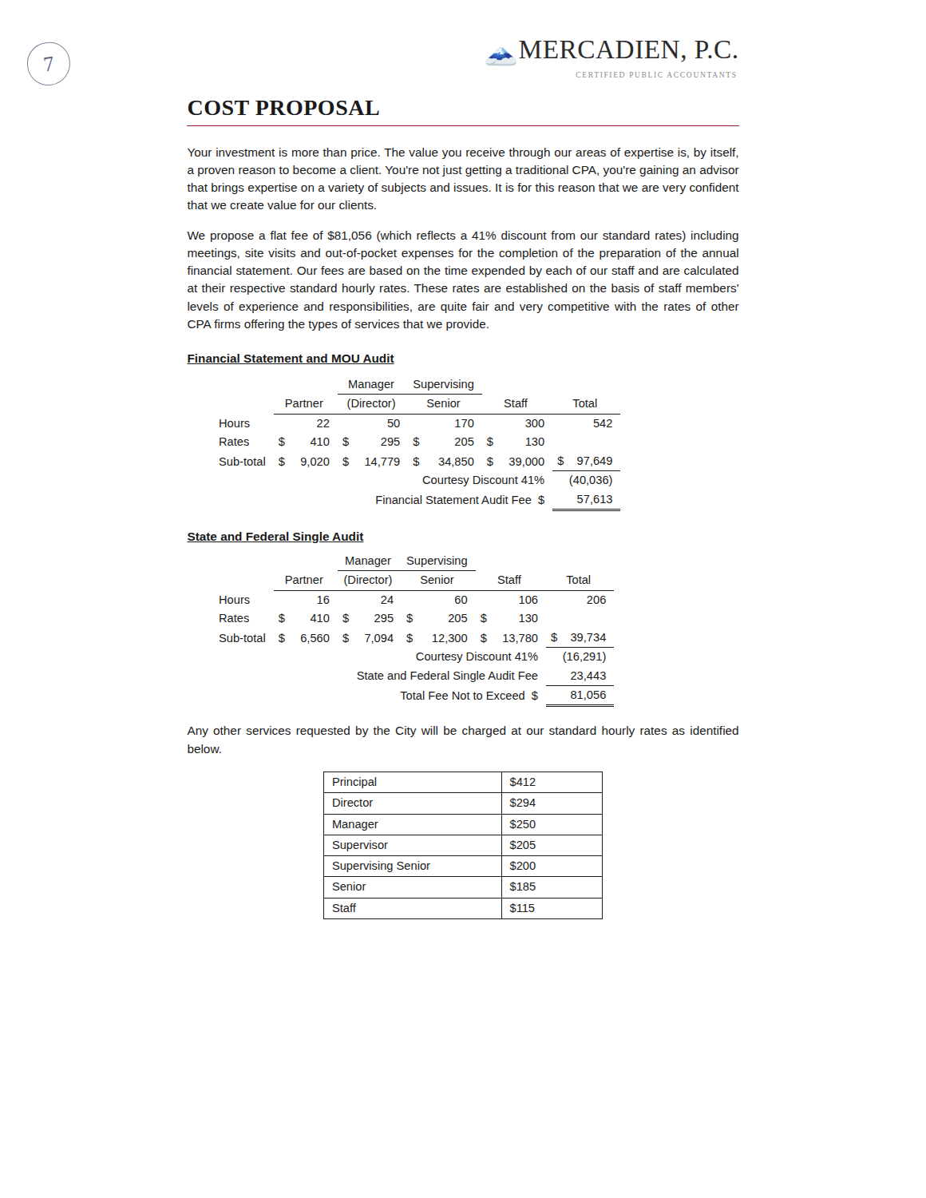7
🗻MERCADIEN, P.C.
CERTIFIED PUBLIC ACCOUNTANTS
COST PROPOSAL
Your investment is more than price. The value you receive through our areas of expertise is, by itself, a proven reason to become a client. You're not just getting a traditional CPA, you're gaining an advisor that brings expertise on a variety of subjects and issues. It is for this reason that we are very confident that we create value for our clients.
We propose a flat fee of $81,056 (which reflects a 41% discount from our standard rates) including meetings, site visits and out-of-pocket expenses for the completion of the preparation of the annual financial statement. Our fees are based on the time expended by each of our staff and are calculated at their respective standard hourly rates. These rates are established on the basis of staff members' levels of experience and responsibilities, are quite fair and very competitive with the rates of other CPA firms offering the types of services that we provide.
Financial Statement and MOU Audit
| | | | Manager | Supervising | | | |
| --- | --- | --- | --- | --- | --- | --- | --- |
| | Partner | (Director) | Senior | Staff | Total |
| Hours | | 22 | | 50 | | 170 | | 300 | 542 |
| Rates | $ | 410 | $ | 295 | $ | 205 | $ | 130 | |
| Sub-total | $ | 9,020 | $ | 14,779 | $ | 34,850 | $ | 39,000 | $ 97,649 |
| Courtesy Discount 41% | (40,036) |
| Financial Statement Audit Fee $ | 57,613 |
State and Federal Single Audit
| | | | Manager | Supervising | | | |
| --- | --- | --- | --- | --- | --- | --- | --- |
| | Partner | (Director) | Senior | Staff | Total |
| Hours | | 16 | | 24 | | 60 | | 106 | 206 |
| Rates | $ | 410 | $ | 295 | $ | 205 | $ | 130 | |
| Sub-total | $ | 6,560 | $ | 7,094 | $ | 12,300 | $ | 13,780 | $ 39,734 |
| Courtesy Discount 41% | (16,291) |
| State and Federal Single Audit Fee | 23,443 |
| Total Fee Not to Exceed $ | 81,056 |
Any other services requested by the City will be charged at our standard hourly rates as identified below.
| Principal | $412 |
| Director | $294 |
| Manager | $250 |
| Supervisor | $205 |
| Supervising Senior | $200 |
| Senior | $185 |
| Staff | $115 |